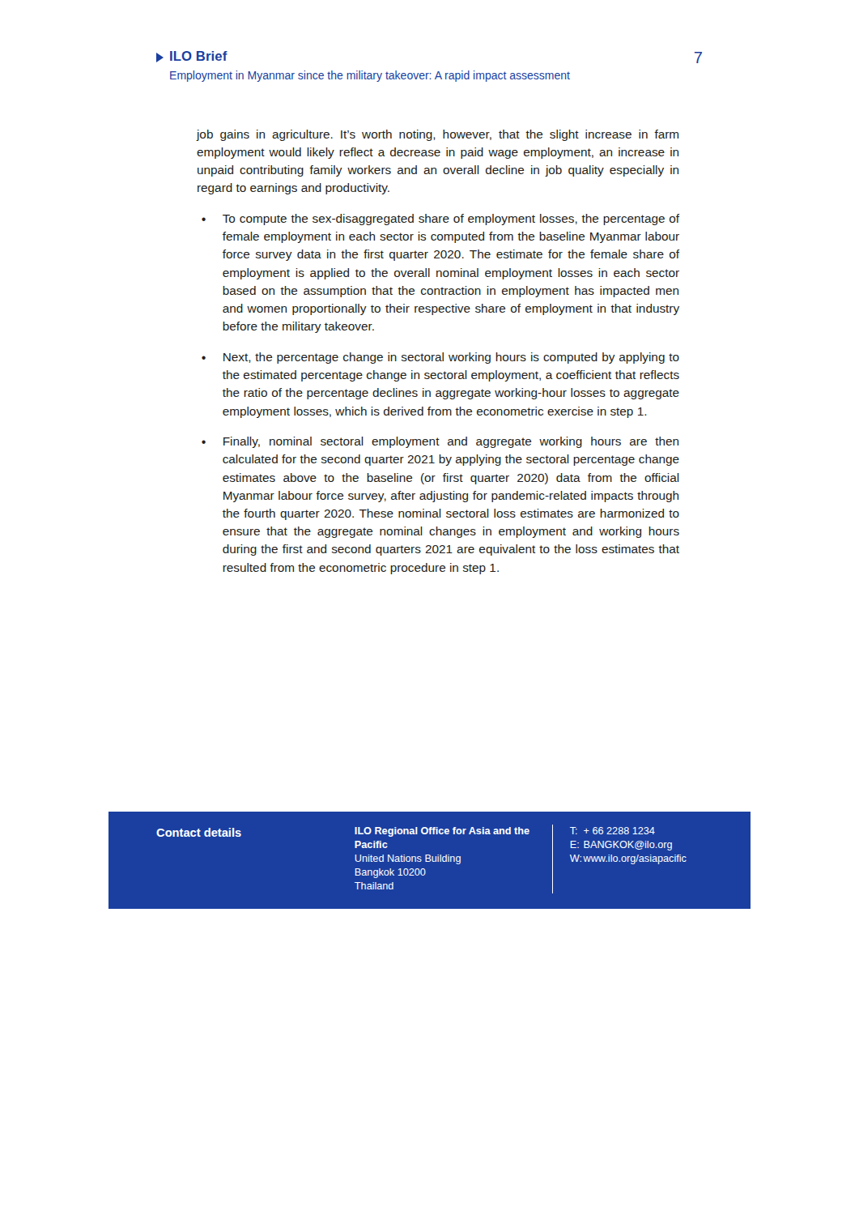ILO Brief
Employment in Myanmar since the military takeover: A rapid impact assessment
7
job gains in agriculture. It’s worth noting, however, that the slight increase in farm employment would likely reflect a decrease in paid wage employment, an increase in unpaid contributing family workers and an overall decline in job quality especially in regard to earnings and productivity.
To compute the sex-disaggregated share of employment losses, the percentage of female employment in each sector is computed from the baseline Myanmar labour force survey data in the first quarter 2020. The estimate for the female share of employment is applied to the overall nominal employment losses in each sector based on the assumption that the contraction in employment has impacted men and women proportionally to their respective share of employment in that industry before the military takeover.
Next, the percentage change in sectoral working hours is computed by applying to the estimated percentage change in sectoral employment, a coefficient that reflects the ratio of the percentage declines in aggregate working-hour losses to aggregate employment losses, which is derived from the econometric exercise in step 1.
Finally, nominal sectoral employment and aggregate working hours are then calculated for the second quarter 2021 by applying the sectoral percentage change estimates above to the baseline (or first quarter 2020) data from the official Myanmar labour force survey, after adjusting for pandemic-related impacts through the fourth quarter 2020. These nominal sectoral loss estimates are harmonized to ensure that the aggregate nominal changes in employment and working hours during the first and second quarters 2021 are equivalent to the loss estimates that resulted from the econometric procedure in step 1.
Contact details
ILO Regional Office for Asia and the Pacific
United Nations Building
Bangkok 10200
Thailand
T: + 66 2288 1234
E: BANGKOK@ilo.org
W: www.ilo.org/asiapacific